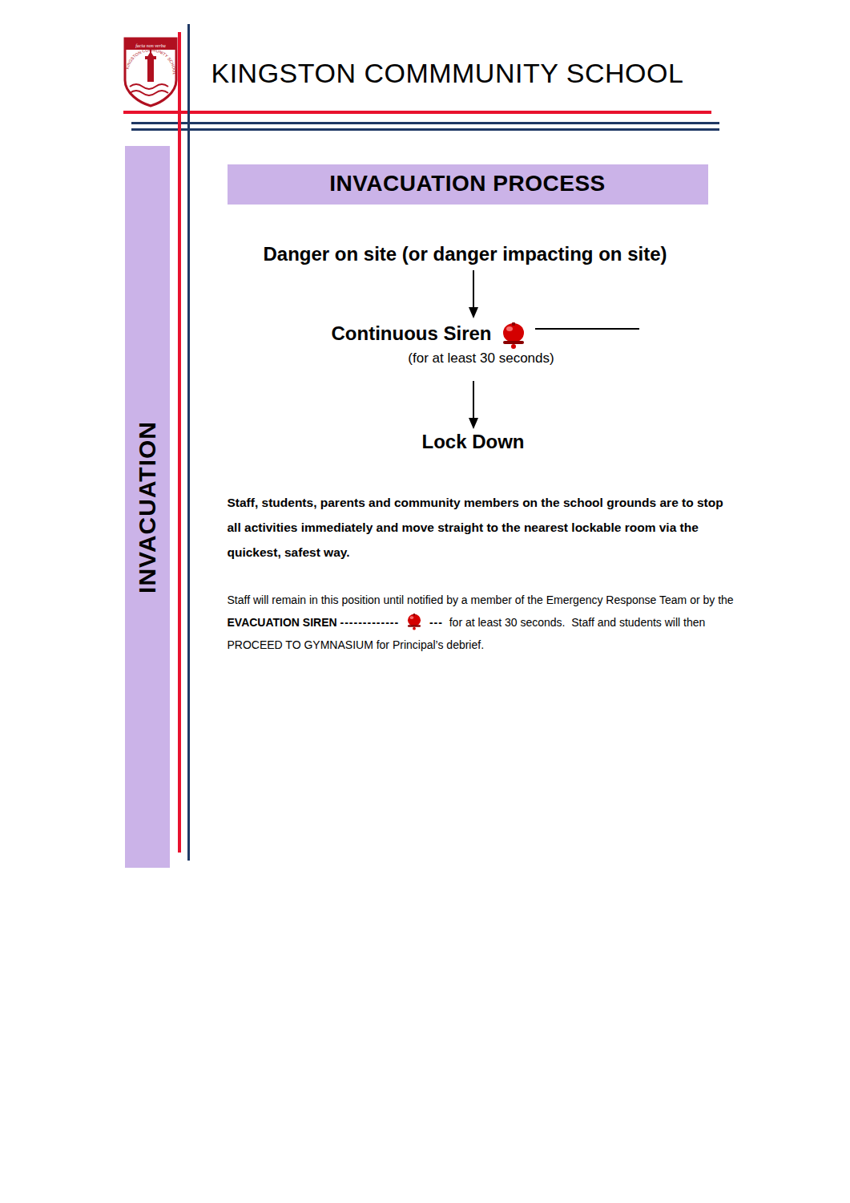facta non verba KINGSTON COMMUNITY SCHOOL
KINGSTON COMMMUNITY SCHOOL
INVACUATION
INVACUATION PROCESS
Danger on site (or danger impacting on site)
Continuous Siren
(for at least 30 seconds)
Lock Down
Staff, students, parents and community members on the school grounds are to stop all activities immediately and move straight to the nearest lockable room via the quickest, safest way.
Staff will remain in this position until notified by a member of the Emergency Response Team or by the EVACUATION SIREN ------------- --- for at least 30 seconds. Staff and students will then PROCEED TO GYMNASIUM for Principal’s debrief.